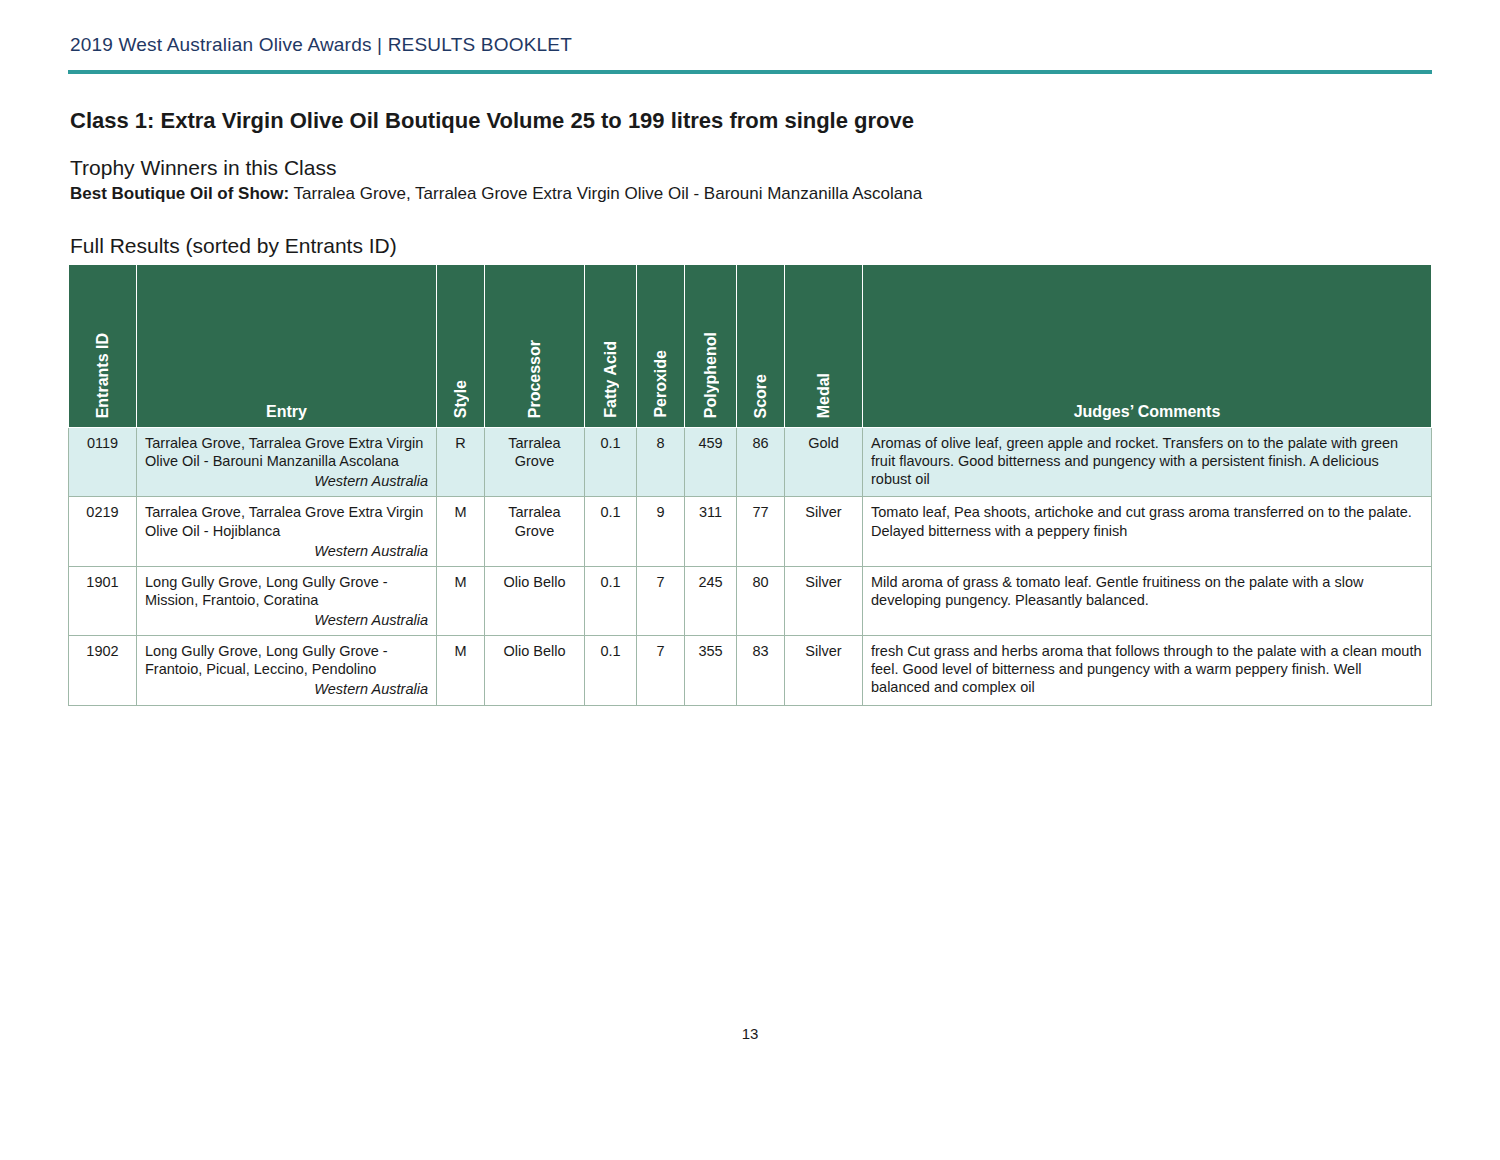2019 West Australian Olive Awards | RESULTS BOOKLET
Class 1: Extra Virgin Olive Oil Boutique Volume 25 to 199 litres from single grove
Trophy Winners in this Class
Best Boutique Oil of Show: Tarralea Grove, Tarralea Grove Extra Virgin Olive Oil - Barouni Manzanilla Ascolana
Full Results (sorted by Entrants ID)
| Entrants ID | Entry | Style | Processor | Fatty Acid | Peroxide | Polyphenol | Score | Medal | Judges’ Comments |
| --- | --- | --- | --- | --- | --- | --- | --- | --- | --- |
| 0119 | Tarralea Grove, Tarralea Grove Extra Virgin Olive Oil - Barouni Manzanilla Ascolana Western Australia | R | Tarralea Grove | 0.1 | 8 | 459 | 86 | Gold | Aromas of olive leaf, green apple and rocket. Transfers on to the palate with green fruit flavours. Good bitterness and pungency with a persistent finish. A delicious robust oil |
| 0219 | Tarralea Grove, Tarralea Grove Extra Virgin Olive Oil - Hojiblanca Western Australia | M | Tarralea Grove | 0.1 | 9 | 311 | 77 | Silver | Tomato leaf, Pea shoots, artichoke and cut grass aroma transferred on to the palate. Delayed bitterness with a peppery finish |
| 1901 | Long Gully Grove, Long Gully Grove - Mission, Frantoio, Coratina Western Australia | M | Olio Bello | 0.1 | 7 | 245 | 80 | Silver | Mild aroma of grass & tomato leaf. Gentle fruitiness on the palate with a slow developing pungency. Pleasantly balanced. |
| 1902 | Long Gully Grove, Long Gully Grove - Frantoio, Picual, Leccino, Pendolino Western Australia | M | Olio Bello | 0.1 | 7 | 355 | 83 | Silver | fresh Cut grass and herbs aroma that follows through to the palate with a clean mouth feel. Good level of bitterness and pungency with a warm peppery finish. Well balanced and complex oil |
13